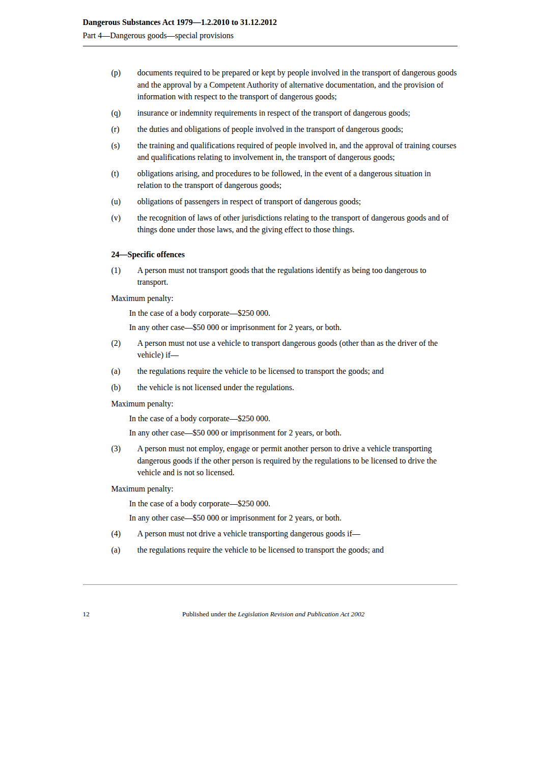Dangerous Substances Act 1979—1.2.2010 to 31.12.2012
Part 4—Dangerous goods—special provisions
(p) documents required to be prepared or kept by people involved in the transport of dangerous goods and the approval by a Competent Authority of alternative documentation, and the provision of information with respect to the transport of dangerous goods;
(q) insurance or indemnity requirements in respect of the transport of dangerous goods;
(r) the duties and obligations of people involved in the transport of dangerous goods;
(s) the training and qualifications required of people involved in, and the approval of training courses and qualifications relating to involvement in, the transport of dangerous goods;
(t) obligations arising, and procedures to be followed, in the event of a dangerous situation in relation to the transport of dangerous goods;
(u) obligations of passengers in respect of transport of dangerous goods;
(v) the recognition of laws of other jurisdictions relating to the transport of dangerous goods and of things done under those laws, and the giving effect to those things.
24—Specific offences
(1) A person must not transport goods that the regulations identify as being too dangerous to transport.
Maximum penalty:
In the case of a body corporate—$250 000.
In any other case—$50 000 or imprisonment for 2 years, or both.
(2) A person must not use a vehicle to transport dangerous goods (other than as the driver of the vehicle) if—
(a) the regulations require the vehicle to be licensed to transport the goods; and
(b) the vehicle is not licensed under the regulations.
Maximum penalty:
In the case of a body corporate—$250 000.
In any other case—$50 000 or imprisonment for 2 years, or both.
(3) A person must not employ, engage or permit another person to drive a vehicle transporting dangerous goods if the other person is required by the regulations to be licensed to drive the vehicle and is not so licensed.
Maximum penalty:
In the case of a body corporate—$250 000.
In any other case—$50 000 or imprisonment for 2 years, or both.
(4) A person must not drive a vehicle transporting dangerous goods if—
(a) the regulations require the vehicle to be licensed to transport the goods; and
12 Published under the Legislation Revision and Publication Act 2002